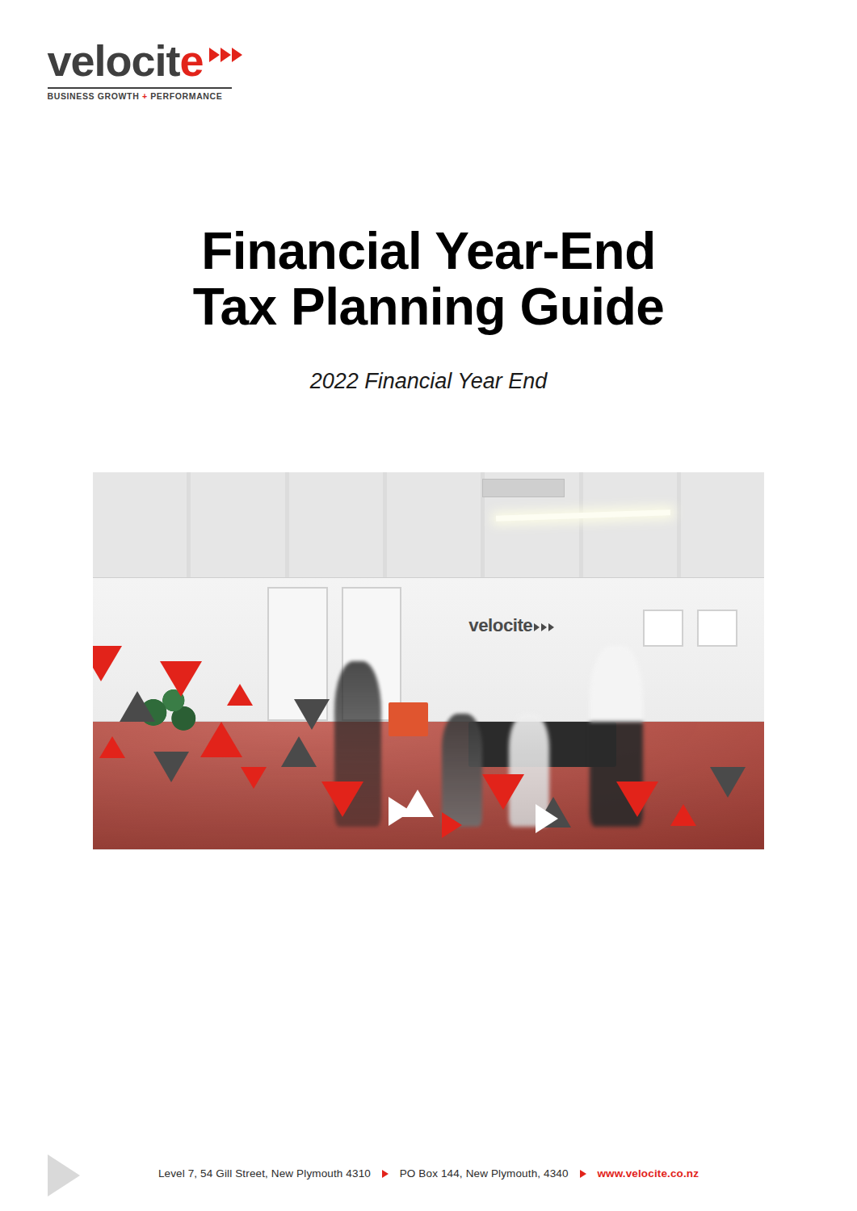velocite
Business Growth + Performance
Financial Year-End
Tax Planning Guide
2022 Financial Year End
velocite
Level 7, 54 Gill Street, New Plymouth 4310 PO Box 144, New Plymouth, 4340 www.velocite.co.nz